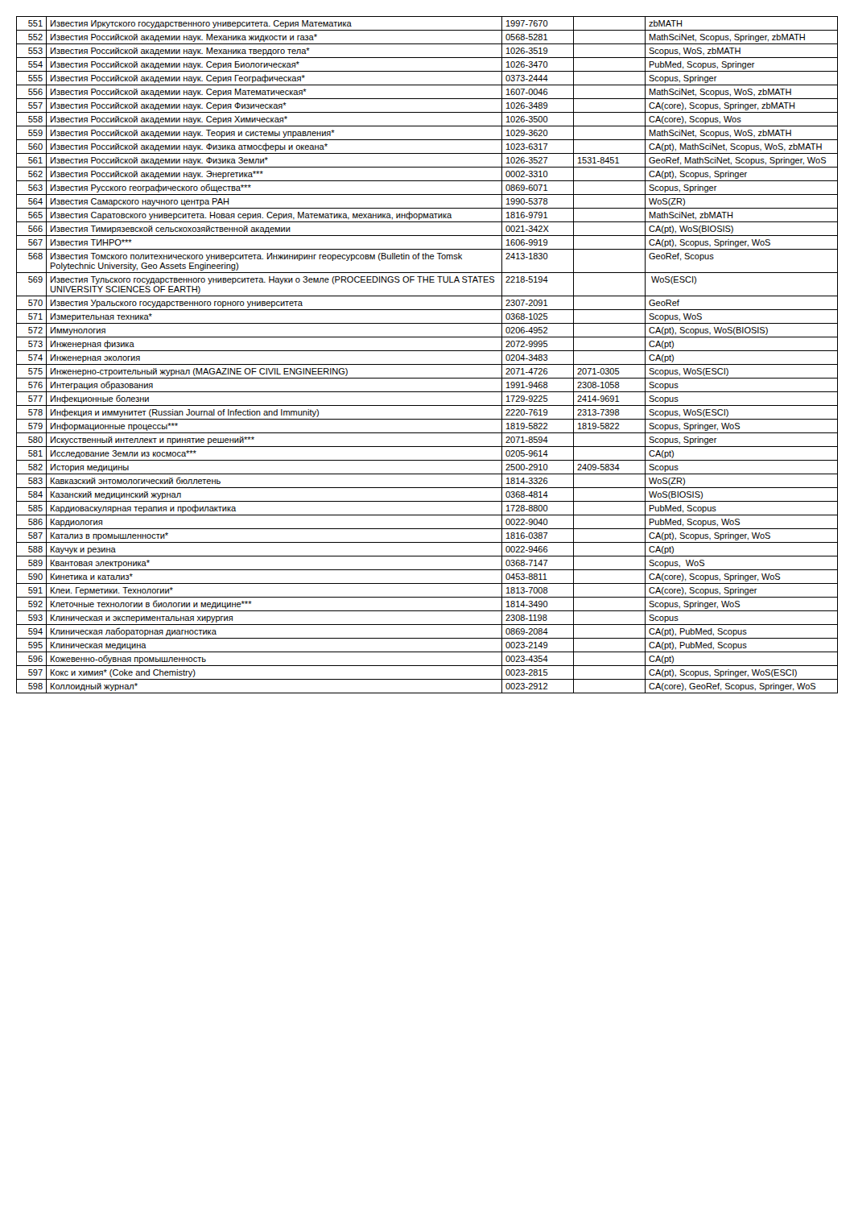| 551 | Известия Иркутского государственного университета. Серия Математика | 1997-7670 | | zbMATH |
| 552 | Известия Российской академии наук. Механика жидкости и газа* | 0568-5281 | | MathSciNet, Scopus, Springer, zbMATH |
| 553 | Известия Российской академии наук. Механика твердого тела* | 1026-3519 | | Scopus, WoS, zbMATH |
| 554 | Известия Российской академии наук. Серия Биологическая* | 1026-3470 | | PubMed, Scopus, Springer |
| 555 | Известия Российской академии наук. Серия Географическая* | 0373-2444 | | Scopus, Springer |
| 556 | Известия Российской академии наук. Серия Математическая* | 1607-0046 | | MathSciNet, Scopus, WoS, zbMATH |
| 557 | Известия Российской академии наук. Серия Физическая* | 1026-3489 | | CA(core), Scopus, Springer, zbMATH |
| 558 | Известия Российской академии наук. Серия Химическая* | 1026-3500 | | CA(core), Scopus, Wos |
| 559 | Известия Российской академии наук. Теория и системы управления* | 1029-3620 | | MathSciNet, Scopus, WoS, zbMATH |
| 560 | Известия Российской академии наук. Физика атмосферы и океана* | 1023-6317 | | CA(pt), MathSciNet, Scopus, WoS, zbMATH |
| 561 | Известия Российской академии наук. Физика Земли* | 1026-3527 | 1531-8451 | GeoRef, MathSciNet, Scopus, Springer, WoS |
| 562 | Известия Российской академии наук. Энергетика*** | 0002-3310 | | CA(pt), Scopus, Springer |
| 563 | Известия Русского географического общества*** | 0869-6071 | | Scopus, Springer |
| 564 | Известия Самарского научного центра РАН | 1990-5378 | | WoS(ZR) |
| 565 | Известия Саратовского университета. Новая серия. Серия, Математика, механика, информатика | 1816-9791 | | MathSciNet, zbMATH |
| 566 | Известия Тимирязевской сельскохозяйственной академии | 0021-342X | | CA(pt), WoS(BIOSIS) |
| 567 | Известия ТИНРО*** | 1606-9919 | | CA(pt), Scopus, Springer, WoS |
| 568 | Известия Томского политехнического университета. Инжиниринг георесурсовм (Bulletin of the Tomsk Polytechnic University, Geo Assets Engineering) | 2413-1830 | | GeoRef, Scopus |
| 569 | Известия Тульского государственного университета. Науки о Земле (PROCEEDINGS OF THE TULA STATES UNIVERSITY SCIENCES OF EARTH) | 2218-5194 | | WoS(ESCI) |
| 570 | Известия Уральского государственного горного университета | 2307-2091 | | GeoRef |
| 571 | Измерительная техника* | 0368-1025 | | Scopus, WoS |
| 572 | Иммунология | 0206-4952 | | CA(pt), Scopus, WoS(BIOSIS) |
| 573 | Инженерная физика | 2072-9995 | | CA(pt) |
| 574 | Инженерная экология | 0204-3483 | | CA(pt) |
| 575 | Инженерно-строительный журнал (MAGAZINE OF CIVIL ENGINEERING) | 2071-4726 | 2071-0305 | Scopus, WoS(ESCI) |
| 576 | Интеграция образования | 1991-9468 | 2308-1058 | Scopus |
| 577 | Инфекционные болезни | 1729-9225 | 2414-9691 | Scopus |
| 578 | Инфекция и иммунитет (Russian Journal of Infection and Immunity) | 2220-7619 | 2313-7398 | Scopus, WoS(ESCI) |
| 579 | Информационные процессы*** | 1819-5822 | 1819-5822 | Scopus, Springer, WoS |
| 580 | Искусственный интеллект и принятие решений*** | 2071-8594 | | Scopus, Springer |
| 581 | Исследование Земли из космоса*** | 0205-9614 | | CA(pt) |
| 582 | История медицины | 2500-2910 | 2409-5834 | Scopus |
| 583 | Кавказский энтомологический бюллетень | 1814-3326 | | WoS(ZR) |
| 584 | Казанский медицинский журнал | 0368-4814 | | WoS(BIOSIS) |
| 585 | Кардиоваскулярная терапия и профилактика | 1728-8800 | | PubMed, Scopus |
| 586 | Кардиология | 0022-9040 | | PubMed, Scopus, WoS |
| 587 | Катализ в промышленности* | 1816-0387 | | CA(pt), Scopus, Springer, WoS |
| 588 | Каучук и резина | 0022-9466 | | CA(pt) |
| 589 | Квантовая электроника* | 0368-7147 | | Scopus, WoS |
| 590 | Кинетика и катализ* | 0453-8811 | | CA(core), Scopus, Springer, WoS |
| 591 | Клеи. Герметики. Технологии* | 1813-7008 | | CA(core), Scopus, Springer |
| 592 | Клеточные технологии в биологии и медицине*** | 1814-3490 | | Scopus, Springer, WoS |
| 593 | Клиническая и экспериментальная хирургия | 2308-1198 | | Scopus |
| 594 | Клиническая лабораторная диагностика | 0869-2084 | | CA(pt), PubMed, Scopus |
| 595 | Клиническая медицина | 0023-2149 | | CA(pt), PubMed, Scopus |
| 596 | Кожевенно-обувная промышленность | 0023-4354 | | CA(pt) |
| 597 | Кокс и химия* (Coke and Chemistry) | 0023-2815 | | CA(pt), Scopus, Springer, WoS(ESCI) |
| 598 | Коллоидный журнал* | 0023-2912 | | CA(core), GeoRef, Scopus, Springer, WoS |